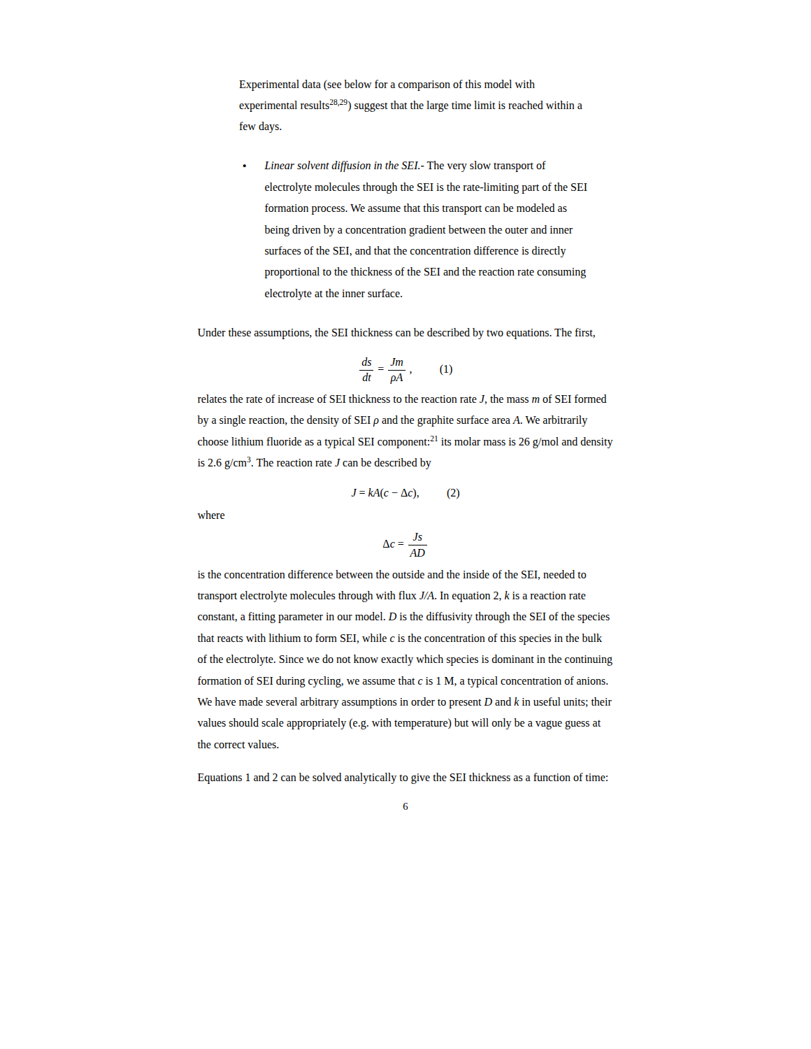Experimental data (see below for a comparison of this model with experimental results28,29) suggest that the large time limit is reached within a few days.
Linear solvent diffusion in the SEI.- The very slow transport of electrolyte molecules through the SEI is the rate-limiting part of the SEI formation process. We assume that this transport can be modeled as being driven by a concentration gradient between the outer and inner surfaces of the SEI, and that the concentration difference is directly proportional to the thickness of the SEI and the reaction rate consuming electrolyte at the inner surface.
Under these assumptions, the SEI thickness can be described by two equations. The first,
ds dt = Jm ρA , (1)
relates the rate of increase of SEI thickness to the reaction rate J, the mass m of SEI formed by a single reaction, the density of SEI ρ and the graphite surface area A. We arbitrarily choose lithium fluoride as a typical SEI component:21 its molar mass is 26 g/mol and density is 2.6 g/cm3. The reaction rate J can be described by
J = kA(c − Δc), (2)
where
Δc = Js AD
is the concentration difference between the outside and the inside of the SEI, needed to transport electrolyte molecules through with flux J/A. In equation 2, k is a reaction rate constant, a fitting parameter in our model. D is the diffusivity through the SEI of the species that reacts with lithium to form SEI, while c is the concentration of this species in the bulk of the electrolyte. Since we do not know exactly which species is dominant in the continuing formation of SEI during cycling, we assume that c is 1 M, a typical concentration of anions. We have made several arbitrary assumptions in order to present D and k in useful units; their values should scale appropriately (e.g. with temperature) but will only be a vague guess at the correct values.
Equations 1 and 2 can be solved analytically to give the SEI thickness as a function of time:
6